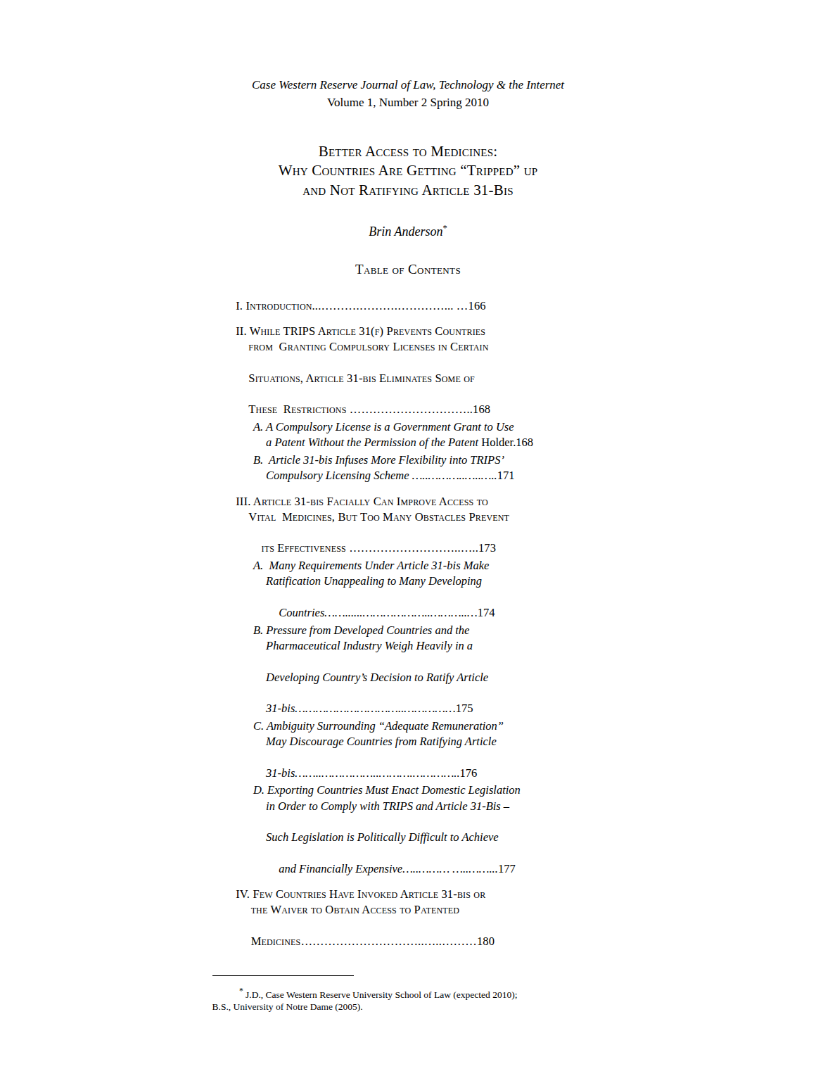Case Western Reserve Journal of Law, Technology & the Internet
Volume 1, Number 2 Spring 2010
Better Access to Medicines:
Why Countries Are Getting “Tripped” up
and Not Ratifying Article 31-Bis
Brin Anderson*
Table of Contents
I. Introduction...……….……….…………... …166
II. While TRIPS Article 31(f) Prevents Countries
from Granting Compulsory Licenses in Certain
Situations, Article 31-bis Eliminates Some of
These Restrictions …………………………..168
A. A Compulsory License is a Government Grant to Use
a Patent Without the Permission of the Patent Holder.168
B. Article 31-bis Infuses More Flexibility into TRIPS’
Compulsory Licensing Scheme …..………..…..…..171
III. Article 31-bis Facially Can Improve Access to
Vital Medicines, But Too Many Obstacles Prevent
its Effectiveness ………………………..…..173
A. Many Requirements Under Article 31-bis Make
Ratification Unappealing to Many Developing
Countries……......………………..………..…174
B. Pressure from Developed Countries and the
Pharmaceutical Industry Weigh Heavily in a
Developing Country’s Decision to Ratify Article
31-bis…………………………..……………175
C. Ambiguity Surrounding “Adequate Remuneration”
May Discourage Countries from Ratifying Article
31-bis……..……………..……….…………..176
D. Exporting Countries Must Enact Domestic Legislation
in Order to Comply with TRIPS and Article 31-Bis –
Such Legislation is Politically Difficult to Achieve
and Financially Expensive…..……… …..……...177
IV. Few Countries Have Invoked Article 31-bis or
the Waiver to Obtain Access to Patented
Medicines…………………………..…..………180
* J.D., Case Western Reserve University School of Law (expected 2010);
B.S., University of Notre Dame (2005).